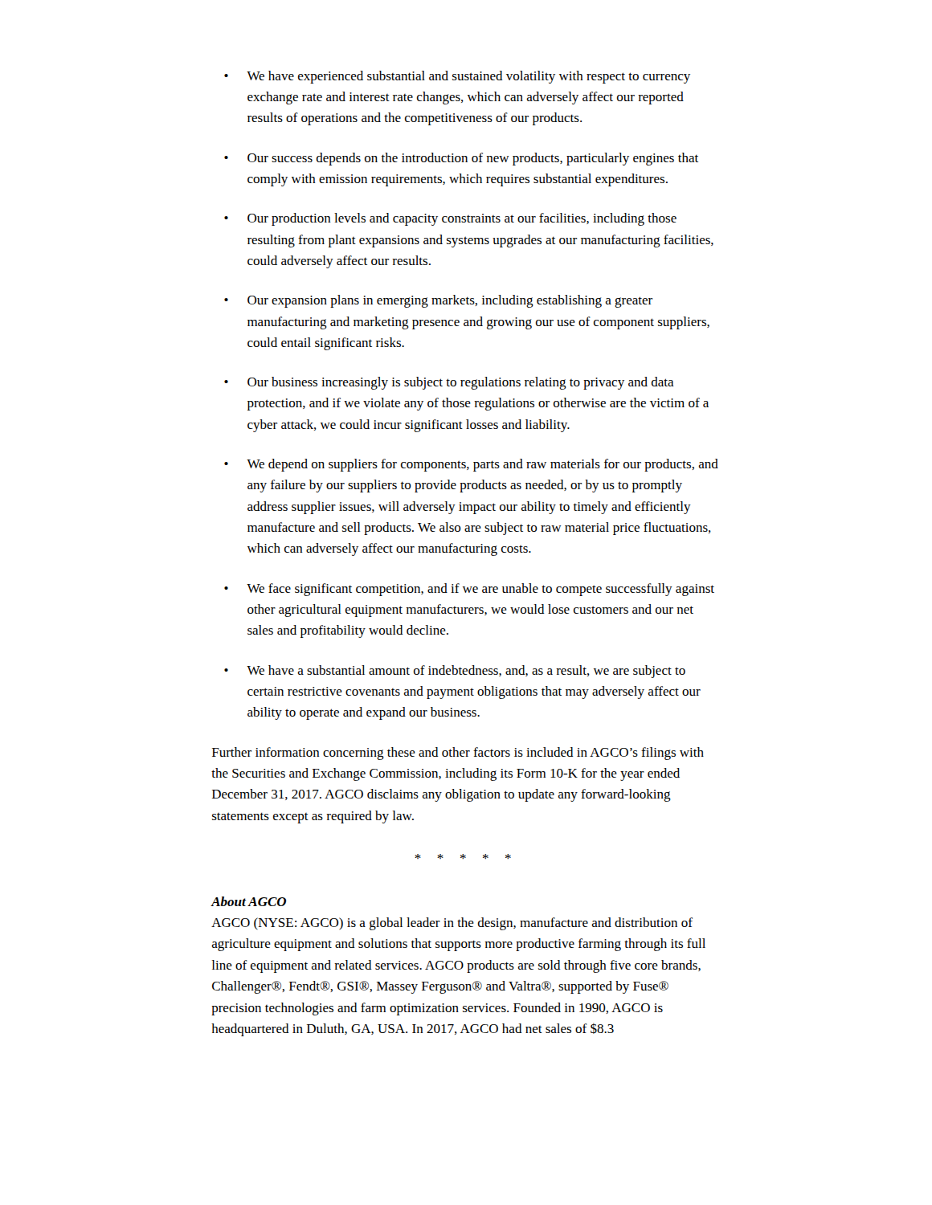We have experienced substantial and sustained volatility with respect to currency exchange rate and interest rate changes, which can adversely affect our reported results of operations and the competitiveness of our products.
Our success depends on the introduction of new products, particularly engines that comply with emission requirements, which requires substantial expenditures.
Our production levels and capacity constraints at our facilities, including those resulting from plant expansions and systems upgrades at our manufacturing facilities, could adversely affect our results.
Our expansion plans in emerging markets, including establishing a greater manufacturing and marketing presence and growing our use of component suppliers, could entail significant risks.
Our business increasingly is subject to regulations relating to privacy and data protection, and if we violate any of those regulations or otherwise are the victim of a cyber attack, we could incur significant losses and liability.
We depend on suppliers for components, parts and raw materials for our products, and any failure by our suppliers to provide products as needed, or by us to promptly address supplier issues, will adversely impact our ability to timely and efficiently manufacture and sell products. We also are subject to raw material price fluctuations, which can adversely affect our manufacturing costs.
We face significant competition, and if we are unable to compete successfully against other agricultural equipment manufacturers, we would lose customers and our net sales and profitability would decline.
We have a substantial amount of indebtedness, and, as a result, we are subject to certain restrictive covenants and payment obligations that may adversely affect our ability to operate and expand our business.
Further information concerning these and other factors is included in AGCO’s filings with the Securities and Exchange Commission, including its Form 10-K for the year ended December 31, 2017. AGCO disclaims any obligation to update any forward-looking statements except as required by law.
* * * * *
About AGCO
AGCO (NYSE: AGCO) is a global leader in the design, manufacture and distribution of agriculture equipment and solutions that supports more productive farming through its full line of equipment and related services. AGCO products are sold through five core brands, Challenger®, Fendt®, GSI®, Massey Ferguson® and Valtra®, supported by Fuse® precision technologies and farm optimization services. Founded in 1990, AGCO is headquartered in Duluth, GA, USA. In 2017, AGCO had net sales of $8.3